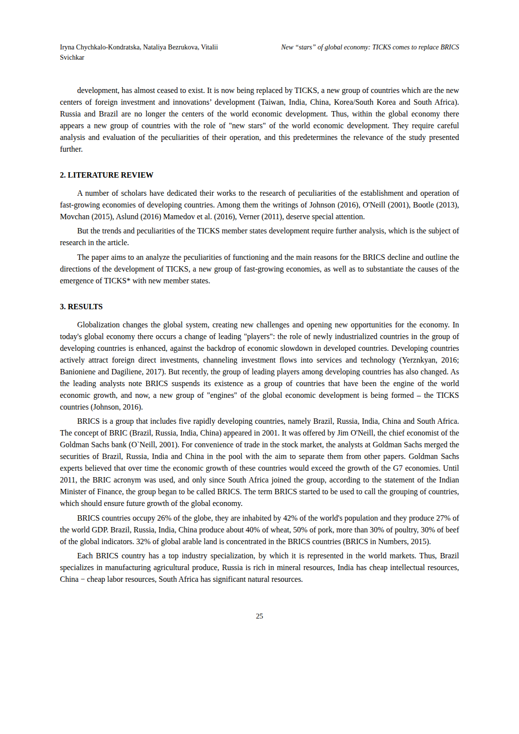Iryna Chychkalo-Kondratska, Nataliya Bezrukova, Vitalii Svichkar
New “stars” of global economy: TICKS comes to replace BRICS
development, has almost ceased to exist. It is now being replaced by TICKS, a new group of countries which are the new centers of foreign investment and innovations’ development (Taiwan, India, China, Korea/South Korea and South Africa). Russia and Brazil are no longer the centers of the world economic development. Thus, within the global economy there appears a new group of countries with the role of "new stars" of the world economic development. They require careful analysis and evaluation of the peculiarities of their operation, and this predetermines the relevance of the study presented further.
2. LITERATURE REVIEW
A number of scholars have dedicated their works to the research of peculiarities of the establishment and operation of fast-growing economies of developing countries. Among them the writings of Johnson (2016), O'Neill (2001), Bootle (2013), Movchan (2015), Aslund (2016) Mamedov et al. (2016), Verner (2011), deserve special attention.
But the trends and peculiarities of the TICKS member states development require further analysis, which is the subject of research in the article.
The paper aims to an analyze the peculiarities of functioning and the main reasons for the BRICS decline and outline the directions of the development of TICKS, a new group of fast-growing economies, as well as to substantiate the causes of the emergence of TICKS* with new member states.
3. RESULTS
Globalization changes the global system, creating new challenges and opening new opportunities for the economy. In today's global economy there occurs a change of leading "players": the role of newly industrialized countries in the group of developing countries is enhanced, against the backdrop of economic slowdown in developed countries. Developing countries actively attract foreign direct investments, channeling investment flows into services and technology (Yerznkyan, 2016; Banioniene and Dagiliene, 2017). But recently, the group of leading players among developing countries has also changed. As the leading analysts note BRICS suspends its existence as a group of countries that have been the engine of the world economic growth, and now, a new group of "engines" of the global economic development is being formed – the TICKS countries (Johnson, 2016).
BRICS is a group that includes five rapidly developing countries, namely Brazil, Russia, India, China and South Africa. The concept of BRIC (Brazil, Russia, India, China) appeared in 2001. It was offered by Jim O'Neill, the chief economist of the Goldman Sachs bank (O`Neill, 2001). For convenience of trade in the stock market, the analysts at Goldman Sachs merged the securities of Brazil, Russia, India and China in the pool with the aim to separate them from other papers. Goldman Sachs experts believed that over time the economic growth of these countries would exceed the growth of the G7 economies. Until 2011, the BRIC acronym was used, and only since South Africa joined the group, according to the statement of the Indian Minister of Finance, the group began to be called BRICS. The term BRICS started to be used to call the grouping of countries, which should ensure future growth of the global economy.
BRICS countries occupy 26% of the globe, they are inhabited by 42% of the world's population and they produce 27% of the world GDP. Brazil, Russia, India, China produce about 40% of wheat, 50% of pork, more than 30% of poultry, 30% of beef of the global indicators. 32% of global arable land is concentrated in the BRICS countries (BRICS in Numbers, 2015).
Each BRICS country has a top industry specialization, by which it is represented in the world markets. Thus, Brazil specializes in manufacturing agricultural produce, Russia is rich in mineral resources, India has cheap intellectual resources, China − cheap labor resources, South Africa has significant natural resources.
25